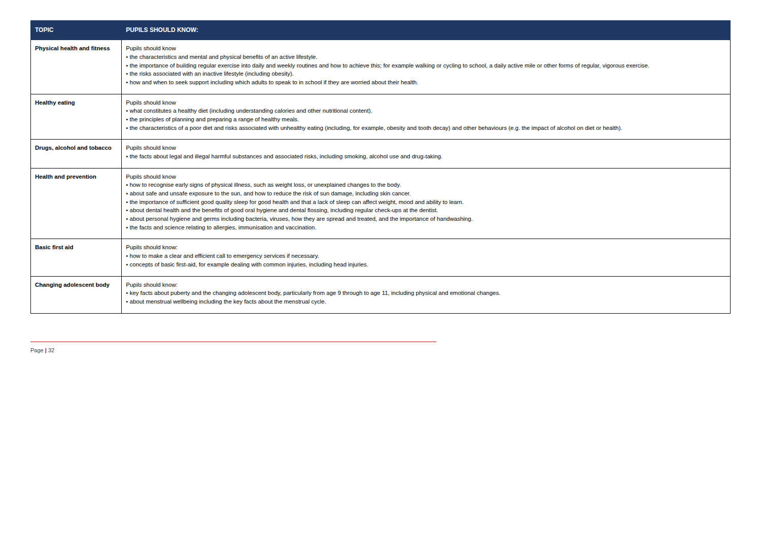| TOPIC | PUPILS SHOULD KNOW: |
| --- | --- |
| Physical health and fitness | Pupils should know • the characteristics and mental and physical benefits of an active lifestyle. • the importance of building regular exercise into daily and weekly routines and how to achieve this; for example walking or cycling to school, a daily active mile or other forms of regular, vigorous exercise. • the risks associated with an inactive lifestyle (including obesity). • how and when to seek support including which adults to speak to in school if they are worried about their health. |
| Healthy eating | Pupils should know • what constitutes a healthy diet (including understanding calories and other nutritional content). • the principles of planning and preparing a range of healthy meals. • the characteristics of a poor diet and risks associated with unhealthy eating (including, for example, obesity and tooth decay) and other behaviours (e.g. the impact of alcohol on diet or health). |
| Drugs, alcohol and tobacco | Pupils should know • the facts about legal and illegal harmful substances and associated risks, including smoking, alcohol use and drug-taking. |
| Health and prevention | Pupils should know • how to recognise early signs of physical illness, such as weight loss, or unexplained changes to the body. • about safe and unsafe exposure to the sun, and how to reduce the risk of sun damage, including skin cancer. • the importance of sufficient good quality sleep for good health and that a lack of sleep can affect weight, mood and ability to learn. • about dental health and the benefits of good oral hygiene and dental flossing, including regular check-ups at the dentist. • about personal hygiene and germs including bacteria, viruses, how they are spread and treated, and the importance of handwashing. • the facts and science relating to allergies, immunisation and vaccination. |
| Basic first aid | Pupils should know: • how to make a clear and efficient call to emergency services if necessary. • concepts of basic first-aid, for example dealing with common injuries, including head injuries. |
| Changing adolescent body | Pupils should know: • key facts about puberty and the changing adolescent body, particularly from age 9 through to age 11, including physical and emotional changes. • about menstrual wellbeing including the key facts about the menstrual cycle. |
Page | 32